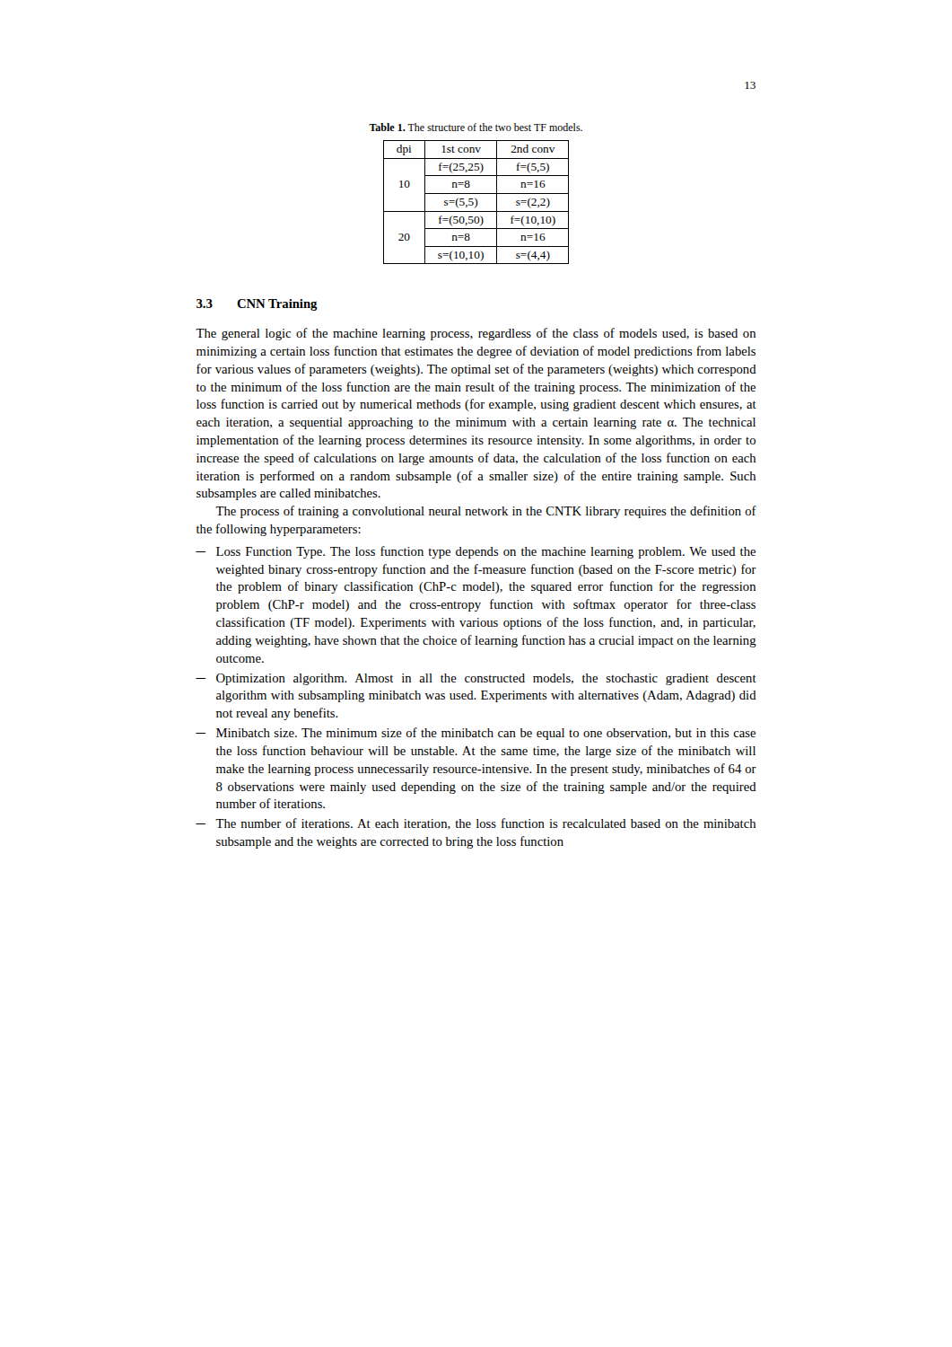13
Table 1. The structure of the two best TF models.
| dpi | 1st conv | 2nd conv |
| --- | --- | --- |
| 10 | f=(25,25) | f=(5,5) |
| n=8 | n=16 |
| s=(5,5) | s=(2,2) |
| 20 | f=(50,50) | f=(10,10) |
| n=8 | n=16 |
| s=(10,10) | s=(4,4) |
3.3 CNN Training
The general logic of the machine learning process, regardless of the class of models used, is based on minimizing a certain loss function that estimates the degree of deviation of model predictions from labels for various values of parameters (weights). The optimal set of the parameters (weights) which correspond to the minimum of the loss function are the main result of the training process. The minimization of the loss function is carried out by numerical methods (for example, using gradient descent which ensures, at each iteration, a sequential approaching to the minimum with a certain learning rate α. The technical implementation of the learning process determines its resource intensity. In some algorithms, in order to increase the speed of calculations on large amounts of data, the calculation of the loss function on each iteration is performed on a random subsample (of a smaller size) of the entire training sample. Such subsamples are called minibatches.
The process of training a convolutional neural network in the CNTK library requires the definition of the following hyperparameters:
Loss Function Type. The loss function type depends on the machine learning problem. We used the weighted binary cross-entropy function and the f-measure function (based on the F-score metric) for the problem of binary classification (ChP-c model), the squared error function for the regression problem (ChP-r model) and the cross-entropy function with softmax operator for three-class classification (TF model). Experiments with various options of the loss function, and, in particular, adding weighting, have shown that the choice of learning function has a crucial impact on the learning outcome.
Optimization algorithm. Almost in all the constructed models, the stochastic gradient descent algorithm with subsampling minibatch was used. Experiments with alternatives (Adam, Adagrad) did not reveal any benefits.
Minibatch size. The minimum size of the minibatch can be equal to one observation, but in this case the loss function behaviour will be unstable. At the same time, the large size of the minibatch will make the learning process unnecessarily resource-intensive. In the present study, minibatches of 64 or 8 observations were mainly used depending on the size of the training sample and/or the required number of iterations.
The number of iterations. At each iteration, the loss function is recalculated based on the minibatch subsample and the weights are corrected to bring the loss function